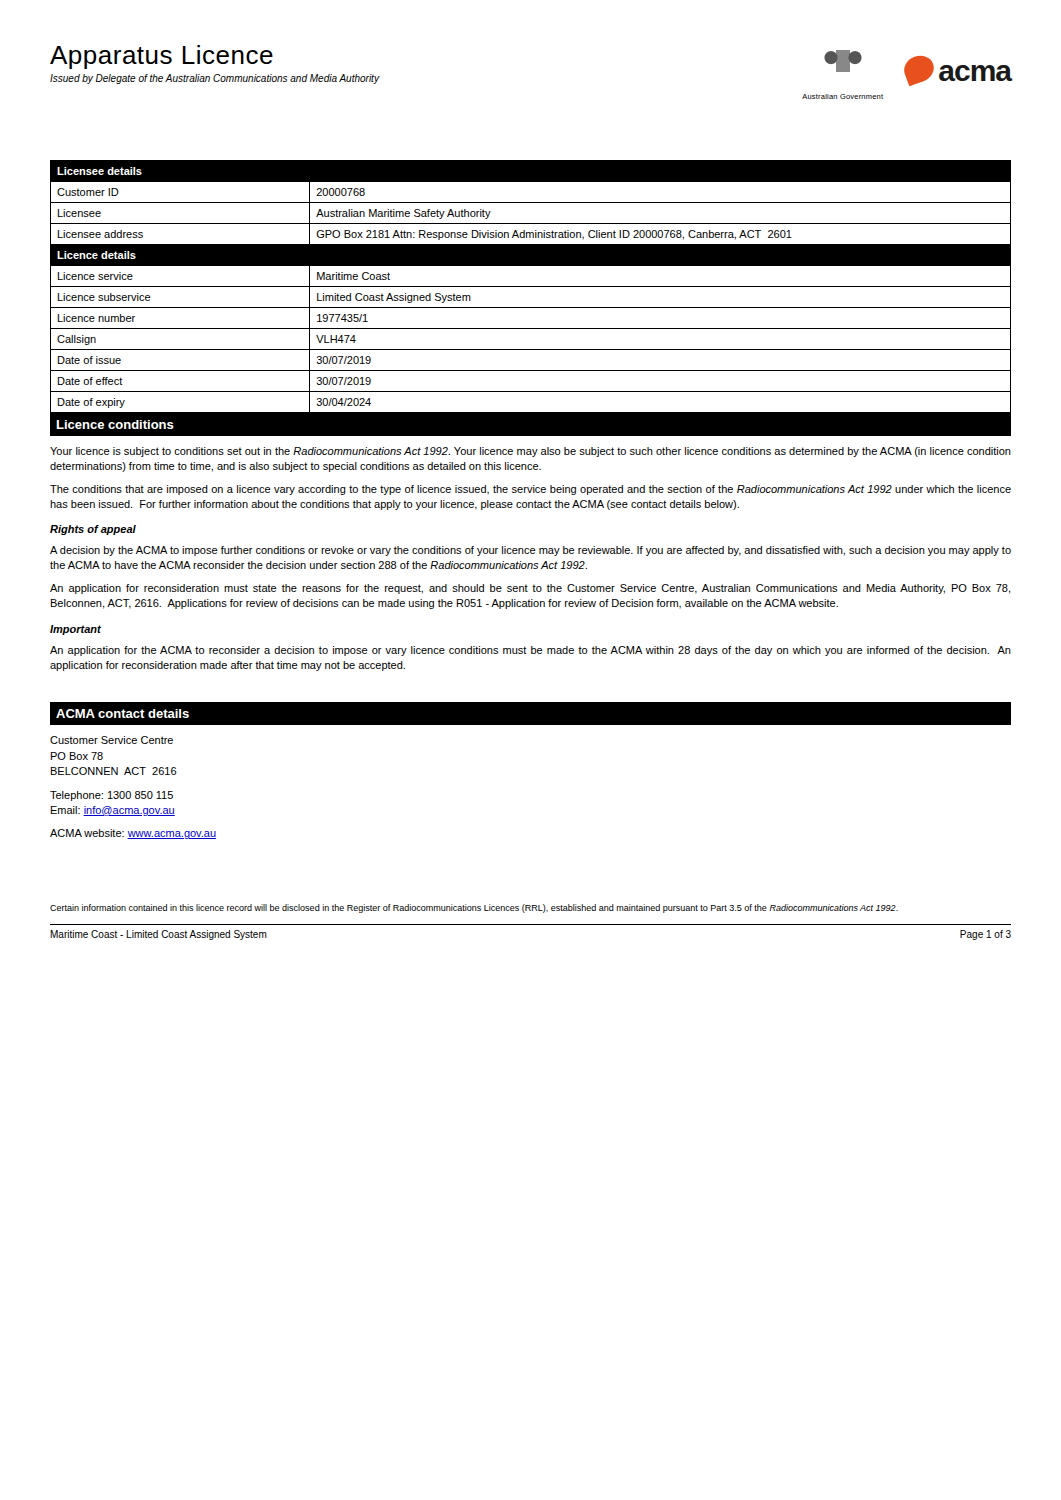Apparatus Licence
Issued by Delegate of the Australian Communications and Media Authority
Australian Government acma
| Licensee details |
| Customer ID | 20000768 |
| Licensee | Australian Maritime Safety Authority |
| Licensee address | GPO Box 2181 Attn: Response Division Administration, Client ID 20000768, Canberra, ACT 2601 |
| Licence details |
| Licence service | Maritime Coast |
| Licence subservice | Limited Coast Assigned System |
| Licence number | 1977435/1 |
| Callsign | VLH474 |
| Date of issue | 30/07/2019 |
| Date of effect | 30/07/2019 |
| Date of expiry | 30/04/2024 |
Licence conditions
Your licence is subject to conditions set out in the Radiocommunications Act 1992. Your licence may also be subject to such other licence conditions as determined by the ACMA (in licence condition determinations) from time to time, and is also subject to special conditions as detailed on this licence.
The conditions that are imposed on a licence vary according to the type of licence issued, the service being operated and the section of the Radiocommunications Act 1992 under which the licence has been issued. For further information about the conditions that apply to your licence, please contact the ACMA (see contact details below).
Rights of appeal
A decision by the ACMA to impose further conditions or revoke or vary the conditions of your licence may be reviewable. If you are affected by, and dissatisfied with, such a decision you may apply to the ACMA to have the ACMA reconsider the decision under section 288 of the Radiocommunications Act 1992.
An application for reconsideration must state the reasons for the request, and should be sent to the Customer Service Centre, Australian Communications and Media Authority, PO Box 78, Belconnen, ACT, 2616. Applications for review of decisions can be made using the R051 - Application for review of Decision form, available on the ACMA website.
Important
An application for the ACMA to reconsider a decision to impose or vary licence conditions must be made to the ACMA within 28 days of the day on which you are informed of the decision. An application for reconsideration made after that time may not be accepted.
ACMA contact details
Customer Service Centre
PO Box 78
BELCONNEN ACT 2616
Telephone: 1300 850 115
Email: info@acma.gov.au
ACMA website: www.acma.gov.au
Certain information contained in this licence record will be disclosed in the Register of Radiocommunications Licences (RRL), established and maintained pursuant to Part 3.5 of the Radiocommunications Act 1992.
Maritime Coast - Limited Coast Assigned System Page 1 of 3